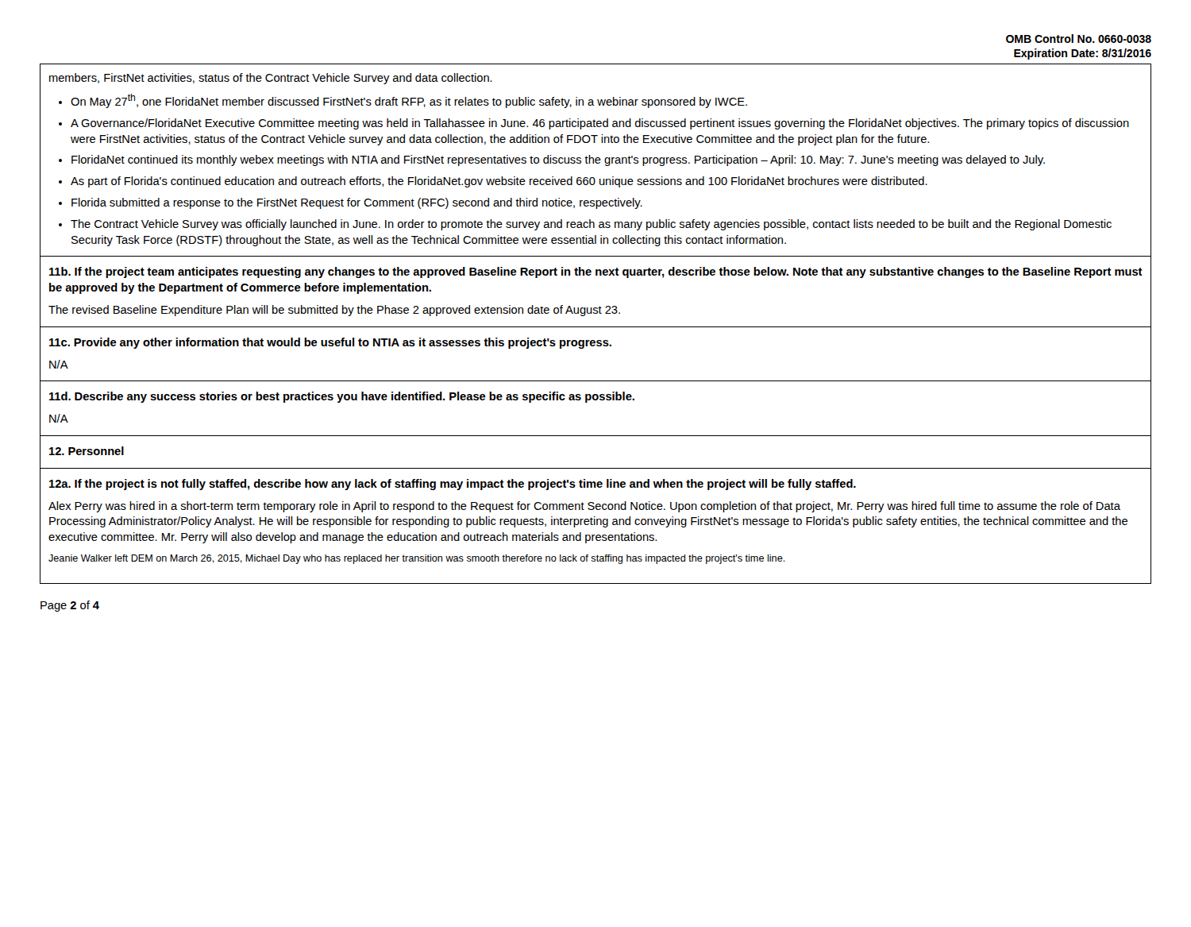OMB Control No. 0660-0038
Expiration Date: 8/31/2016
members, FirstNet activities, status of the Contract Vehicle Survey and data collection.
On May 27th, one FloridaNet member discussed FirstNet's draft RFP, as it relates to public safety, in a webinar sponsored by IWCE.
A Governance/FloridaNet Executive Committee meeting was held in Tallahassee in June. 46 participated and discussed pertinent issues governing the FloridaNet objectives. The primary topics of discussion were FirstNet activities, status of the Contract Vehicle survey and data collection, the addition of FDOT into the Executive Committee and the project plan for the future.
FloridaNet continued its monthly webex meetings with NTIA and FirstNet representatives to discuss the grant's progress. Participation – April: 10. May: 7. June's meeting was delayed to July.
As part of Florida's continued education and outreach efforts, the FloridaNet.gov website received 660 unique sessions and 100 FloridaNet brochures were distributed.
Florida submitted a response to the FirstNet Request for Comment (RFC) second and third notice, respectively.
The Contract Vehicle Survey was officially launched in June. In order to promote the survey and reach as many public safety agencies possible, contact lists needed to be built and the Regional Domestic Security Task Force (RDSTF) throughout the State, as well as the Technical Committee were essential in collecting this contact information.
11b. If the project team anticipates requesting any changes to the approved Baseline Report in the next quarter, describe those below. Note that any substantive changes to the Baseline Report must be approved by the Department of Commerce before implementation.
The revised Baseline Expenditure Plan will be submitted by the Phase 2 approved extension date of August 23.
11c. Provide any other information that would be useful to NTIA as it assesses this project's progress.
N/A
11d. Describe any success stories or best practices you have identified. Please be as specific as possible.
N/A
12. Personnel
12a. If the project is not fully staffed, describe how any lack of staffing may impact the project's time line and when the project will be fully staffed.
Alex Perry was hired in a short-term term temporary role in April to respond to the Request for Comment Second Notice. Upon completion of that project, Mr. Perry was hired full time to assume the role of Data Processing Administrator/Policy Analyst. He will be responsible for responding to public requests, interpreting and conveying FirstNet's message to Florida's public safety entities, the technical committee and the executive committee. Mr. Perry will also develop and manage the education and outreach materials and presentations.
Jeanie Walker left DEM on March 26, 2015, Michael Day who has replaced her transition was smooth therefore no lack of staffing has impacted the project's time line.
Page 2 of 4